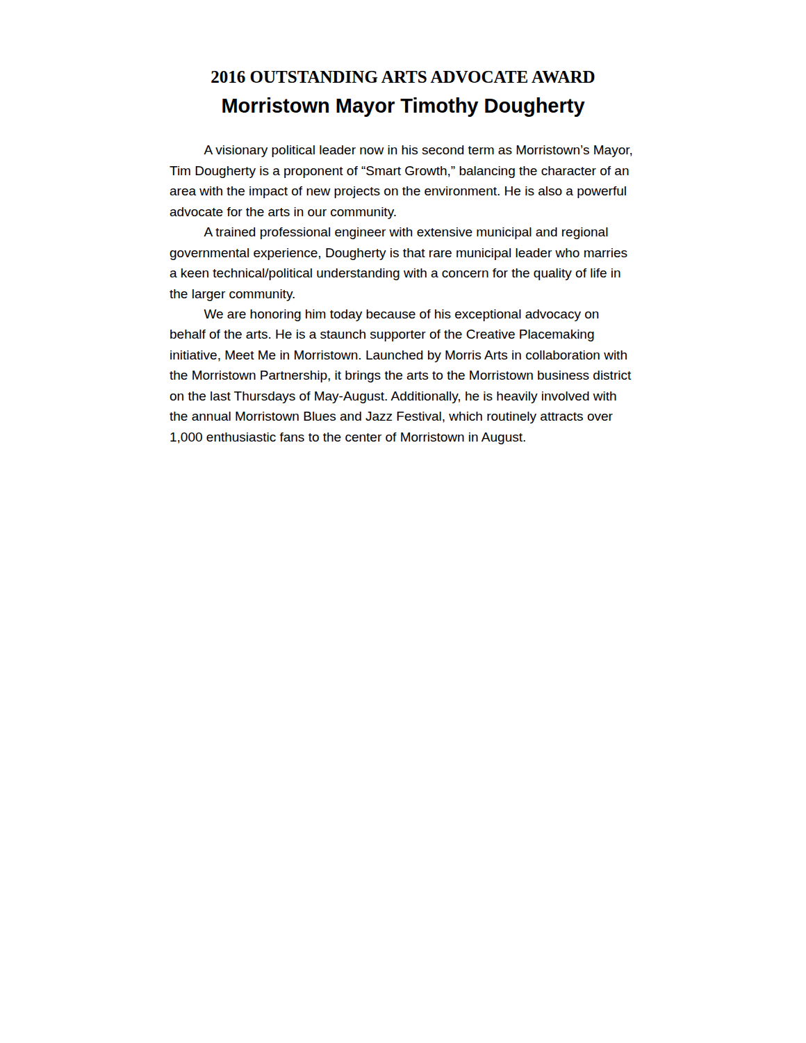2016 OUTSTANDING ARTS ADVOCATE AWARD
Morristown Mayor Timothy Dougherty
A visionary political leader now in his second term as Morristown’s Mayor, Tim Dougherty is a proponent of “Smart Growth,” balancing the character of an area with the impact of new projects on the environment. He is also a powerful advocate for the arts in our community.
A trained professional engineer with extensive municipal and regional governmental experience, Dougherty is that rare municipal leader who marries a keen technical/political understanding with a concern for the quality of life in the larger community.
We are honoring him today because of his exceptional advocacy on behalf of the arts. He is a staunch supporter of the Creative Placemaking initiative, Meet Me in Morristown. Launched by Morris Arts in collaboration with the Morristown Partnership, it brings the arts to the Morristown business district on the last Thursdays of May-August. Additionally, he is heavily involved with the annual Morristown Blues and Jazz Festival, which routinely attracts over 1,000 enthusiastic fans to the center of Morristown in August.